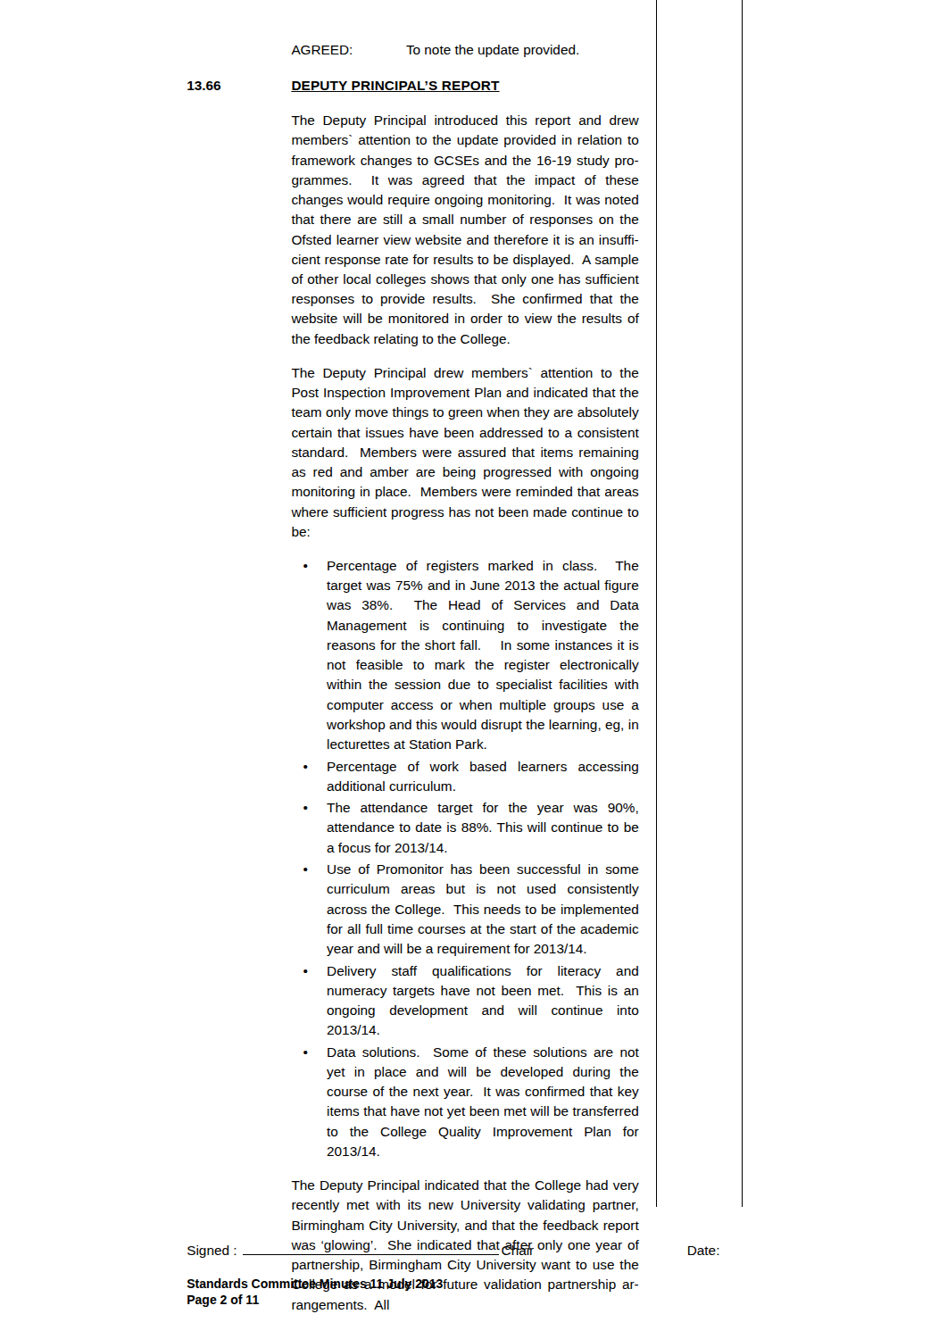AGREED: To note the update provided.
13.66 DEPUTY PRINCIPAL’S REPORT
The Deputy Principal introduced this report and drew members` attention to the update provided in relation to framework changes to GCSEs and the 16-19 study programmes. It was agreed that the impact of these changes would require ongoing monitoring. It was noted that there are still a small number of responses on the Ofsted learner view website and therefore it is an insufficient response rate for results to be displayed. A sample of other local colleges shows that only one has sufficient responses to provide results. She confirmed that the website will be monitored in order to view the results of the feedback relating to the College.
The Deputy Principal drew members` attention to the Post Inspection Improvement Plan and indicated that the team only move things to green when they are absolutely certain that issues have been addressed to a consistent standard. Members were assured that items remaining as red and amber are being progressed with ongoing monitoring in place. Members were reminded that areas where sufficient progress has not been made continue to be:
Percentage of registers marked in class. The target was 75% and in June 2013 the actual figure was 38%. The Head of Services and Data Management is continuing to investigate the reasons for the short fall. In some instances it is not feasible to mark the register electronically within the session due to specialist facilities with computer access or when multiple groups use a workshop and this would disrupt the learning, eg, in lecturettes at Station Park.
Percentage of work based learners accessing additional curriculum.
The attendance target for the year was 90%, attendance to date is 88%. This will continue to be a focus for 2013/14.
Use of Promonitor has been successful in some curriculum areas but is not used consistently across the College. This needs to be implemented for all full time courses at the start of the academic year and will be a requirement for 2013/14.
Delivery staff qualifications for literacy and numeracy targets have not been met. This is an ongoing development and will continue into 2013/14.
Data solutions. Some of these solutions are not yet in place and will be developed during the course of the next year. It was confirmed that key items that have not yet been met will be transferred to the College Quality Improvement Plan for 2013/14.
The Deputy Principal indicated that the College had very recently met with its new University validating partner, Birmingham City University, and that the feedback report was ‘glowing’. She indicated that after only one year of partnership, Birmingham City University want to use the College as a model for future validation partnership arrangements. All
Signed : Chair Date:
Standards Committee Minutes 11 July 2013
Page 2 of 11